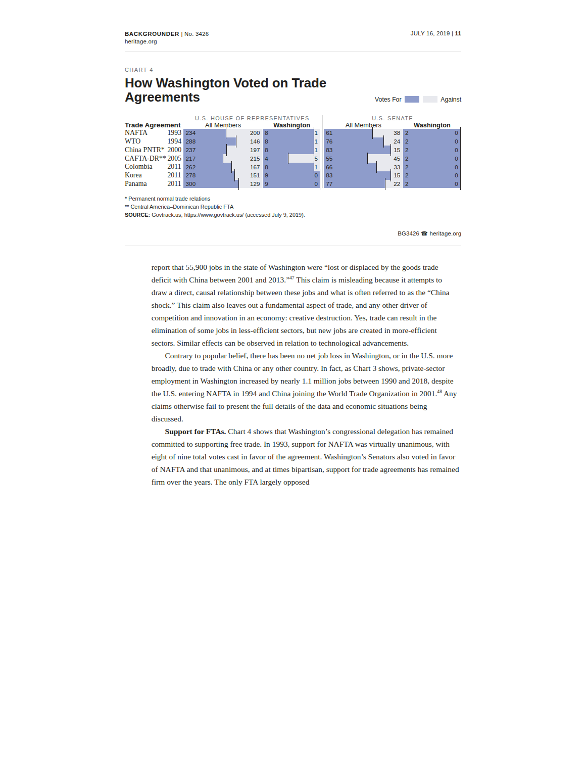BACKGROUNDER | No. 3426
heritage.org
JULY 16, 2019 | 11
CHART 4
How Washington Voted on Trade Agreements
Votes For Against
| | | U.S. House of Representatives | | | | U.S. Senate |
| --- | --- | --- | --- | --- | --- | --- |
| Trade Agreement | All Members | Washington | | | | All Members | Washington |
| NAFTA | 1993 | 234 200 | 8 1 | | | | 61 38 | 2 0 |
| WTO | 1994 | 288 146 | 8 1 | | | | 76 24 | 2 0 |
| China PNTR* | 2000 | 237 197 | 8 1 | | | | 83 15 | 2 0 |
| CAFTA-DR** | 2005 | 217 215 | 4 5 | | | | 55 45 | 2 0 |
| Colombia | 2011 | 262 167 | 8 1 | | | | 66 33 | 2 0 |
| Korea | 2011 | 278 151 | 9 0 | | | | 83 15 | 2 0 |
| Panama | 2011 | 300 129 | 9 0 | | | | 77 22 | 2 0 |
* Permanent normal trade relations
** Central America–Dominican Republic FTA
SOURCE: Govtrack.us, https://www.govtrack.us/ (accessed July 9, 2019).
BG3426 ☎ heritage.org
report that 55,900 jobs in the state of Washington were “lost or displaced by the goods trade deficit with China between 2001 and 2013.”47 This claim is misleading because it attempts to draw a direct, causal relationship between these jobs and what is often referred to as the “China shock.” This claim also leaves out a fundamental aspect of trade, and any other driver of competition and innovation in an economy: creative destruction. Yes, trade can result in the elimination of some jobs in less-efficient sectors, but new jobs are created in more-efficient sectors. Similar effects can be observed in relation to technological advancements.
Contrary to popular belief, there has been no net job loss in Washington, or in the U.S. more broadly, due to trade with China or any other country. In fact, as Chart 3 shows, private-sector employment in Washington increased by nearly 1.1 million jobs between 1990 and 2018, despite the U.S. entering NAFTA in 1994 and China joining the World Trade Organization in 2001.48 Any claims otherwise fail to present the full details of the data and economic situations being discussed.
Support for FTAs. Chart 4 shows that Washington’s congressional delegation has remained committed to supporting free trade. In 1993, support for NAFTA was virtually unanimous, with eight of nine total votes cast in favor of the agreement. Washington’s Senators also voted in favor of NAFTA and that unanimous, and at times bipartisan, support for trade agreements has remained firm over the years. The only FTA largely opposed